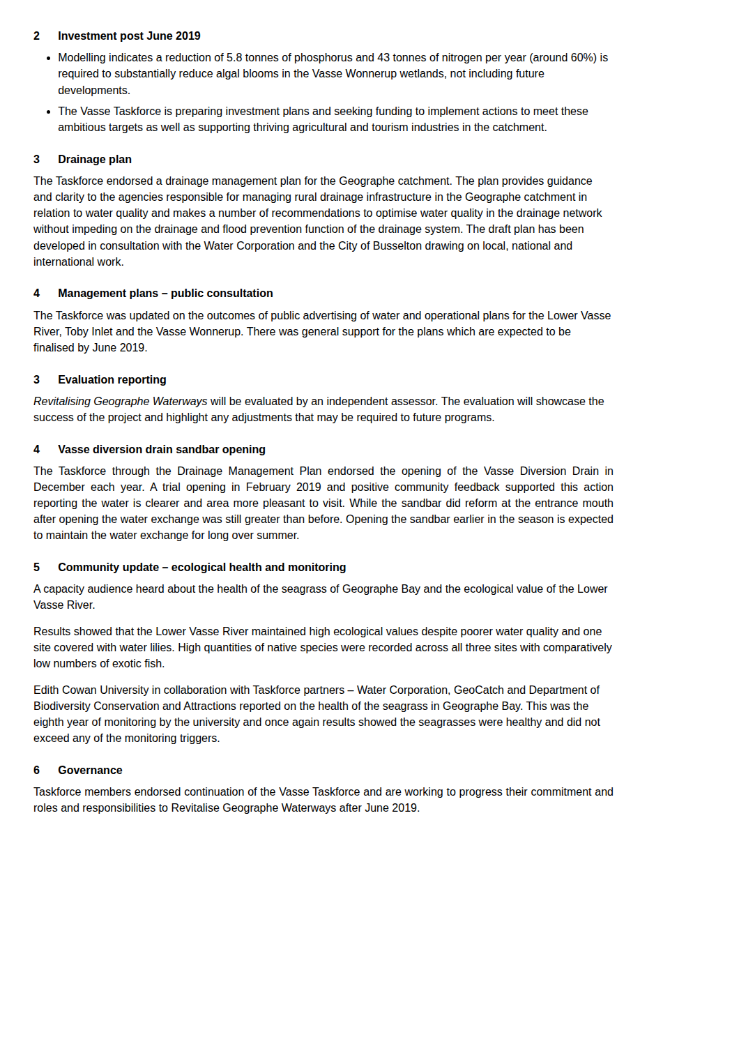2 Investment post June 2019
Modelling indicates a reduction of 5.8 tonnes of phosphorus and 43 tonnes of nitrogen per year (around 60%) is required to substantially reduce algal blooms in the Vasse Wonnerup wetlands, not including future developments.
The Vasse Taskforce is preparing investment plans and seeking funding to implement actions to meet these ambitious targets as well as supporting thriving agricultural and tourism industries in the catchment.
3 Drainage plan
The Taskforce endorsed a drainage management plan for the Geographe catchment. The plan provides guidance and clarity to the agencies responsible for managing rural drainage infrastructure in the Geographe catchment in relation to water quality and makes a number of recommendations to optimise water quality in the drainage network without impeding on the drainage and flood prevention function of the drainage system. The draft plan has been developed in consultation with the Water Corporation and the City of Busselton drawing on local, national and international work.
4 Management plans – public consultation
The Taskforce was updated on the outcomes of public advertising of water and operational plans for the Lower Vasse River, Toby Inlet and the Vasse Wonnerup. There was general support for the plans which are expected to be finalised by June 2019.
3 Evaluation reporting
Revitalising Geographe Waterways will be evaluated by an independent assessor. The evaluation will showcase the success of the project and highlight any adjustments that may be required to future programs.
4 Vasse diversion drain sandbar opening
The Taskforce through the Drainage Management Plan endorsed the opening of the Vasse Diversion Drain in December each year. A trial opening in February 2019 and positive community feedback supported this action reporting the water is clearer and area more pleasant to visit. While the sandbar did reform at the entrance mouth after opening the water exchange was still greater than before. Opening the sandbar earlier in the season is expected to maintain the water exchange for long over summer.
5 Community update – ecological health and monitoring
A capacity audience heard about the health of the seagrass of Geographe Bay and the ecological value of the Lower Vasse River.
Results showed that the Lower Vasse River maintained high ecological values despite poorer water quality and one site covered with water lilies. High quantities of native species were recorded across all three sites with comparatively low numbers of exotic fish.
Edith Cowan University in collaboration with Taskforce partners – Water Corporation, GeoCatch and Department of Biodiversity Conservation and Attractions reported on the health of the seagrass in Geographe Bay. This was the eighth year of monitoring by the university and once again results showed the seagrasses were healthy and did not exceed any of the monitoring triggers.
6 Governance
Taskforce members endorsed continuation of the Vasse Taskforce and are working to progress their commitment and roles and responsibilities to Revitalise Geographe Waterways after June 2019.